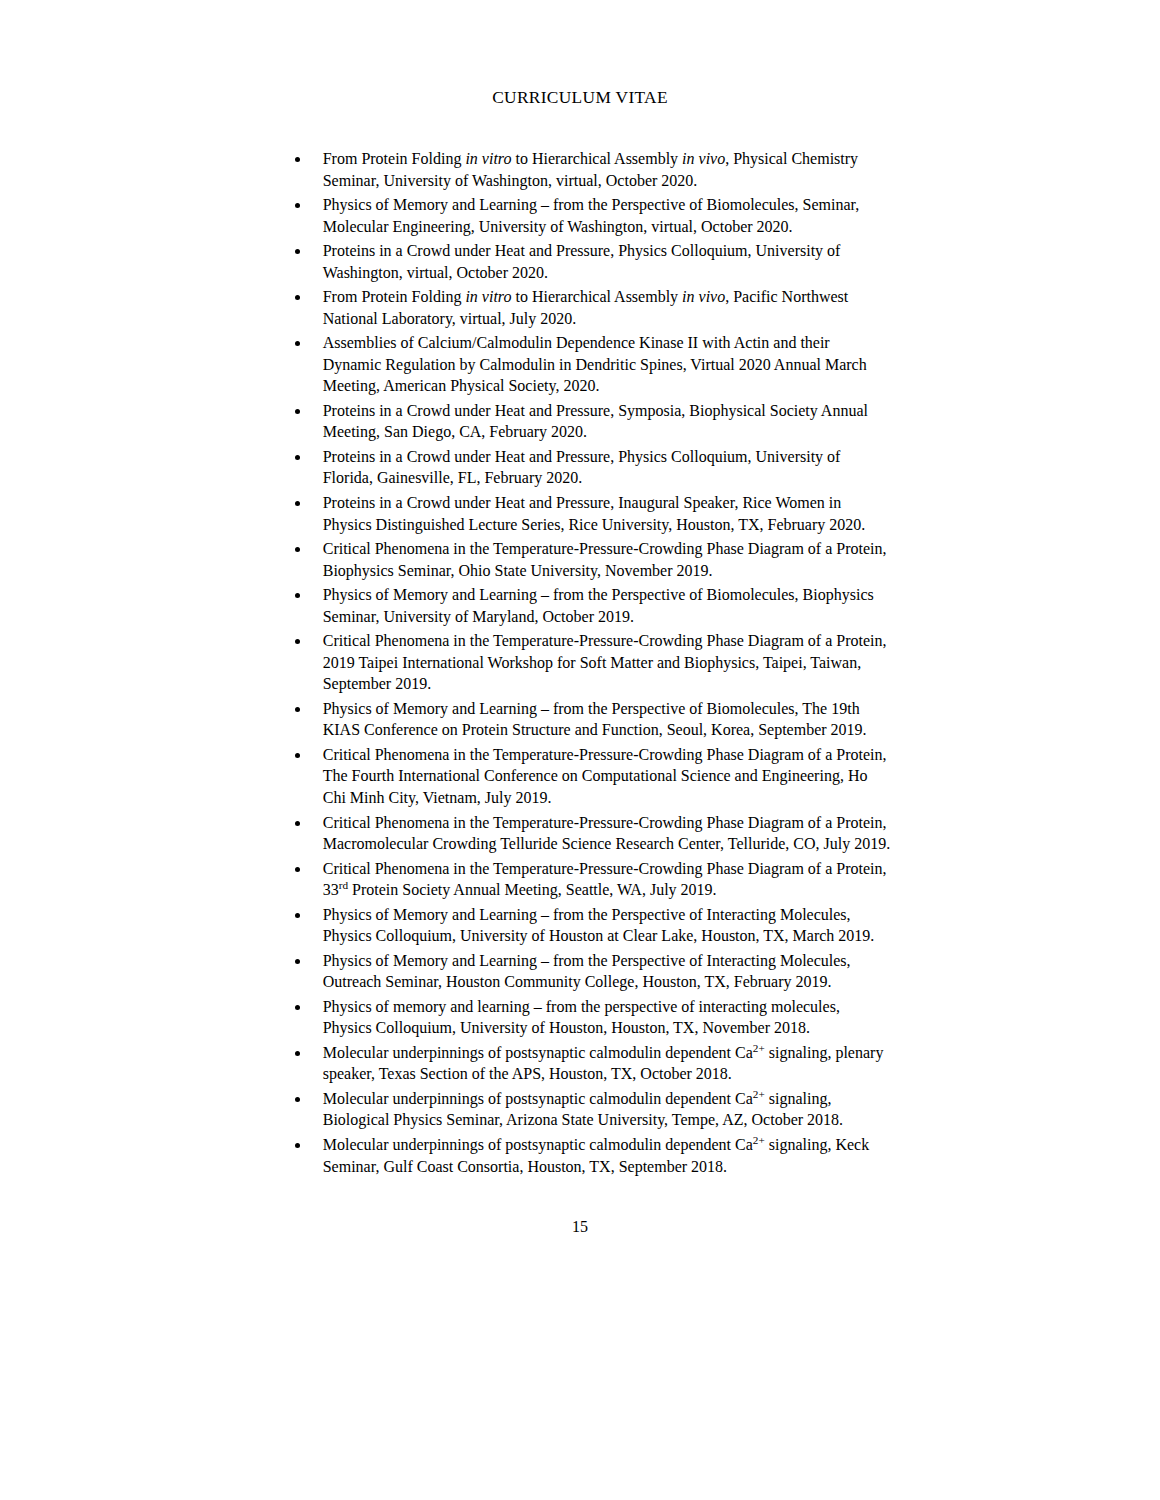CURRICULUM VITAE
From Protein Folding in vitro to Hierarchical Assembly in vivo, Physical Chemistry Seminar, University of Washington, virtual, October 2020.
Physics of Memory and Learning – from the Perspective of Biomolecules, Seminar, Molecular Engineering, University of Washington, virtual, October 2020.
Proteins in a Crowd under Heat and Pressure, Physics Colloquium, University of Washington, virtual, October 2020.
From Protein Folding in vitro to Hierarchical Assembly in vivo, Pacific Northwest National Laboratory, virtual, July 2020.
Assemblies of Calcium/Calmodulin Dependence Kinase II with Actin and their Dynamic Regulation by Calmodulin in Dendritic Spines, Virtual 2020 Annual March Meeting, American Physical Society, 2020.
Proteins in a Crowd under Heat and Pressure, Symposia, Biophysical Society Annual Meeting, San Diego, CA, February 2020.
Proteins in a Crowd under Heat and Pressure, Physics Colloquium, University of Florida, Gainesville, FL, February 2020.
Proteins in a Crowd under Heat and Pressure, Inaugural Speaker, Rice Women in Physics Distinguished Lecture Series, Rice University, Houston, TX, February 2020.
Critical Phenomena in the Temperature-Pressure-Crowding Phase Diagram of a Protein, Biophysics Seminar, Ohio State University, November 2019.
Physics of Memory and Learning – from the Perspective of Biomolecules, Biophysics Seminar, University of Maryland, October 2019.
Critical Phenomena in the Temperature-Pressure-Crowding Phase Diagram of a Protein, 2019 Taipei International Workshop for Soft Matter and Biophysics, Taipei, Taiwan, September 2019.
Physics of Memory and Learning – from the Perspective of Biomolecules, The 19th KIAS Conference on Protein Structure and Function, Seoul, Korea, September 2019.
Critical Phenomena in the Temperature-Pressure-Crowding Phase Diagram of a Protein, The Fourth International Conference on Computational Science and Engineering, Ho Chi Minh City, Vietnam, July 2019.
Critical Phenomena in the Temperature-Pressure-Crowding Phase Diagram of a Protein, Macromolecular Crowding Telluride Science Research Center, Telluride, CO, July 2019.
Critical Phenomena in the Temperature-Pressure-Crowding Phase Diagram of a Protein, 33rd Protein Society Annual Meeting, Seattle, WA, July 2019.
Physics of Memory and Learning – from the Perspective of Interacting Molecules, Physics Colloquium, University of Houston at Clear Lake, Houston, TX, March 2019.
Physics of Memory and Learning – from the Perspective of Interacting Molecules, Outreach Seminar, Houston Community College, Houston, TX, February 2019.
Physics of memory and learning – from the perspective of interacting molecules, Physics Colloquium, University of Houston, Houston, TX, November 2018.
Molecular underpinnings of postsynaptic calmodulin dependent Ca2+ signaling, plenary speaker, Texas Section of the APS, Houston, TX, October 2018.
Molecular underpinnings of postsynaptic calmodulin dependent Ca2+ signaling, Biological Physics Seminar, Arizona State University, Tempe, AZ, October 2018.
Molecular underpinnings of postsynaptic calmodulin dependent Ca2+ signaling, Keck Seminar, Gulf Coast Consortia, Houston, TX, September 2018.
15